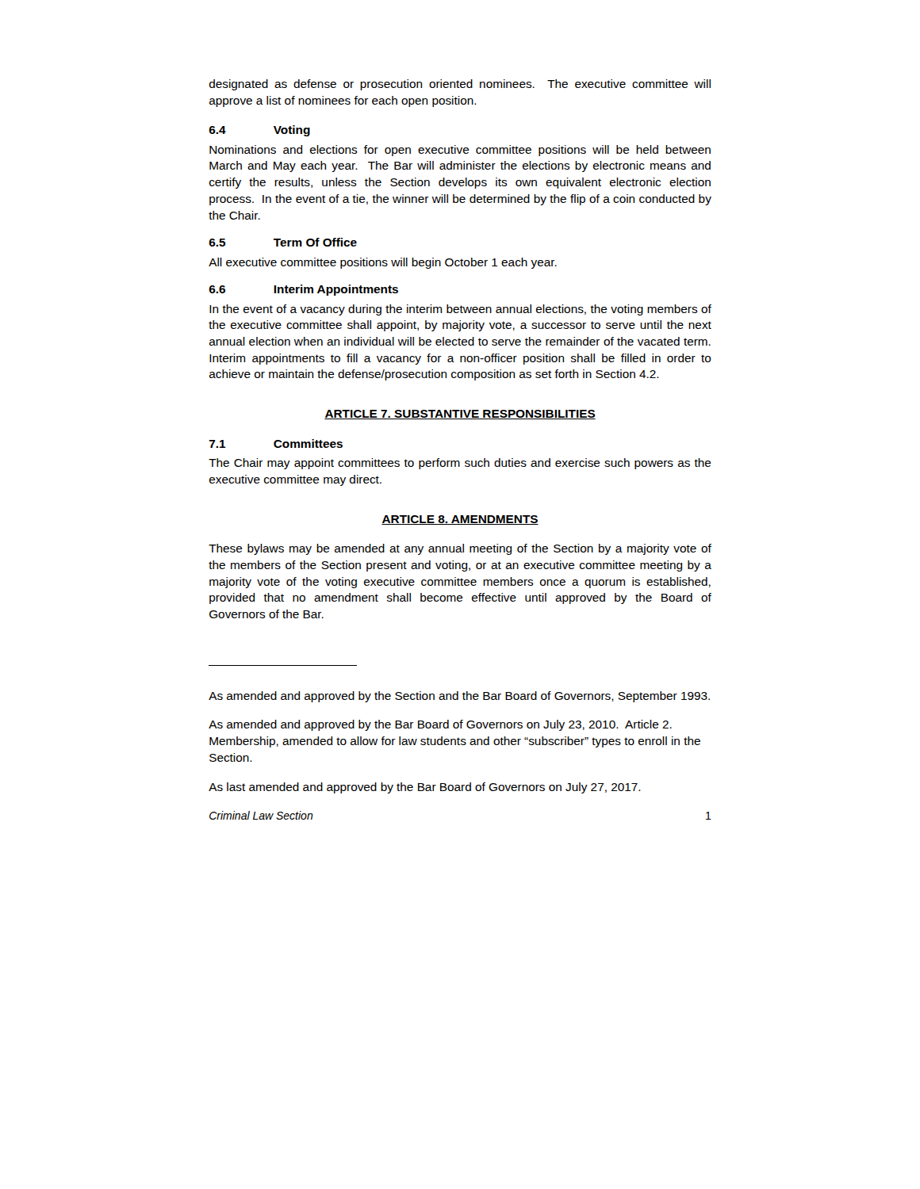designated as defense or prosecution oriented nominees. The executive committee will approve a list of nominees for each open position.
6.4 Voting
Nominations and elections for open executive committee positions will be held between March and May each year. The Bar will administer the elections by electronic means and certify the results, unless the Section develops its own equivalent electronic election process. In the event of a tie, the winner will be determined by the flip of a coin conducted by the Chair.
6.5 Term Of Office
All executive committee positions will begin October 1 each year.
6.6 Interim Appointments
In the event of a vacancy during the interim between annual elections, the voting members of the executive committee shall appoint, by majority vote, a successor to serve until the next annual election when an individual will be elected to serve the remainder of the vacated term. Interim appointments to fill a vacancy for a non-officer position shall be filled in order to achieve or maintain the defense/prosecution composition as set forth in Section 4.2.
ARTICLE 7. SUBSTANTIVE RESPONSIBILITIES
7.1 Committees
The Chair may appoint committees to perform such duties and exercise such powers as the executive committee may direct.
ARTICLE 8. AMENDMENTS
These bylaws may be amended at any annual meeting of the Section by a majority vote of the members of the Section present and voting, or at an executive committee meeting by a majority vote of the voting executive committee members once a quorum is established, provided that no amendment shall become effective until approved by the Board of Governors of the Bar.
As amended and approved by the Section and the Bar Board of Governors, September 1993.
As amended and approved by the Bar Board of Governors on July 23, 2010. Article 2. Membership, amended to allow for law students and other “subscriber” types to enroll in the Section.
As last amended and approved by the Bar Board of Governors on July 27, 2017.
Criminal Law Section 1